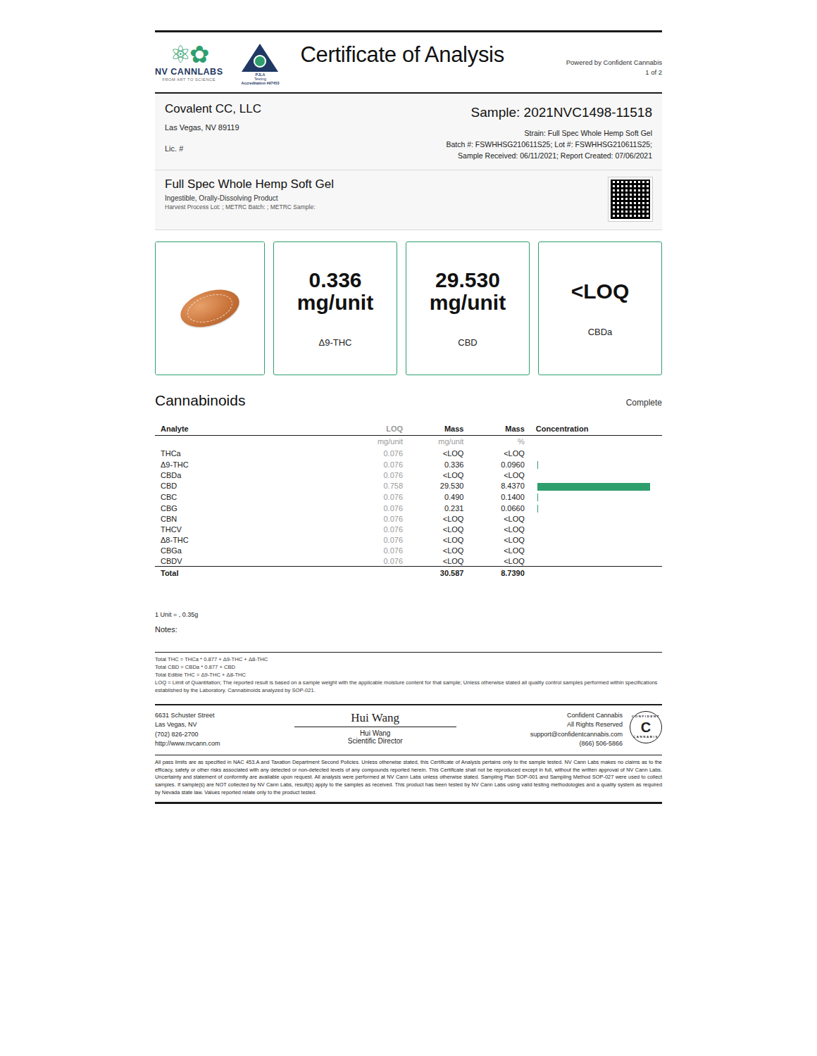⚛✿
NV CANNLABS
FROM ART TO SCIENCE
PJLA
Testing
Accreditation #97453
Certificate of Analysis
Powered by Confident Cannabis
1 of 2
Covalent CC, LLC
Las Vegas, NV 89119
Lic. #
Sample: 2021NVC1498-11518
Strain: Full Spec Whole Hemp Soft Gel
Batch #: FSWHHSG210611S25; Lot #: FSWHHSG210611S25;
Sample Received: 06/11/2021; Report Created: 07/06/2021
Full Spec Whole Hemp Soft Gel
Ingestible, Orally-Dissolving Product
Harvest Process Lot: ; METRC Batch: ; METRC Sample:
0.336
mg/unit
Δ9-THC
29.530
mg/unit
CBD
<LOQ
CBDa
Cannabinoids
Complete
| Analyte | | LOQ | Mass | Mass | Concentration |
| --- | --- | --- | --- | --- | --- |
| | | mg/unit | mg/unit | % | |
| THCa | | 0.076 | <LOQ | <LOQ | |
| Δ9-THC | | 0.076 | 0.336 | 0.0960 | |
| CBDa | | 0.076 | <LOQ | <LOQ | |
| CBD | | 0.758 | 29.530 | 8.4370 | |
| CBC | | 0.076 | 0.490 | 0.1400 | |
| CBG | | 0.076 | 0.231 | 0.0660 | |
| CBN | | 0.076 | <LOQ | <LOQ | |
| THCV | | 0.076 | <LOQ | <LOQ | |
| Δ8-THC | | 0.076 | <LOQ | <LOQ | |
| CBGa | | 0.076 | <LOQ | <LOQ | |
| CBDV | | 0.076 | <LOQ | <LOQ | |
| Total | | | 30.587 | 8.7390 | |
1 Unit = , 0.35g
Notes:
Total THC = THCa * 0.877 + Δ9-THC + Δ8-THC
Total CBD = CBDa * 0.877 + CBD
Total Edible THC = Δ9-THC + Δ8-THC
LOQ = Limit of Quantitation; The reported result is based on a sample weight with the applicable moisture content for that sample; Unless otherwise stated all quality control samples performed within specifications established by the Laboratory. Cannabinoids analyzed by SOP-021.
6631 Schuster Street
Las Vegas, NV
(702) 826-2700
http://www.nvcann.com
Hui Wang
Hui Wang
Scientific Director
Confident Cannabis
All Rights Reserved
support@confidentcannabis.com
(866) 506-5866
CONFIDENT
C
CANNABIS
All pass limits are as specified in NAC 453.A and Taxation Department Second Policies. Unless otherwise stated, this Certificate of Analysis pertains only to the sample tested. NV Cann Labs makes no claims as to the efficacy, safety or other risks associated with any detected or non-detected levels of any compounds reported herein. This Certificate shall not be reproduced except in full, without the written approval of NV Cann Labs. Uncertainty and statement of conformity are available upon request. All analysis were performed at NV Cann Labs unless otherwise stated. Sampling Plan SOP-001 and Sampling Method SOP-027 were used to collect samples. If sample(s) are NOT collected by NV Cann Labs, result(s) apply to the samples as received. This product has been tested by NV Cann Labs using valid testing methodologies and a quality system as required by Nevada state law. Values reported relate only to the product tested.